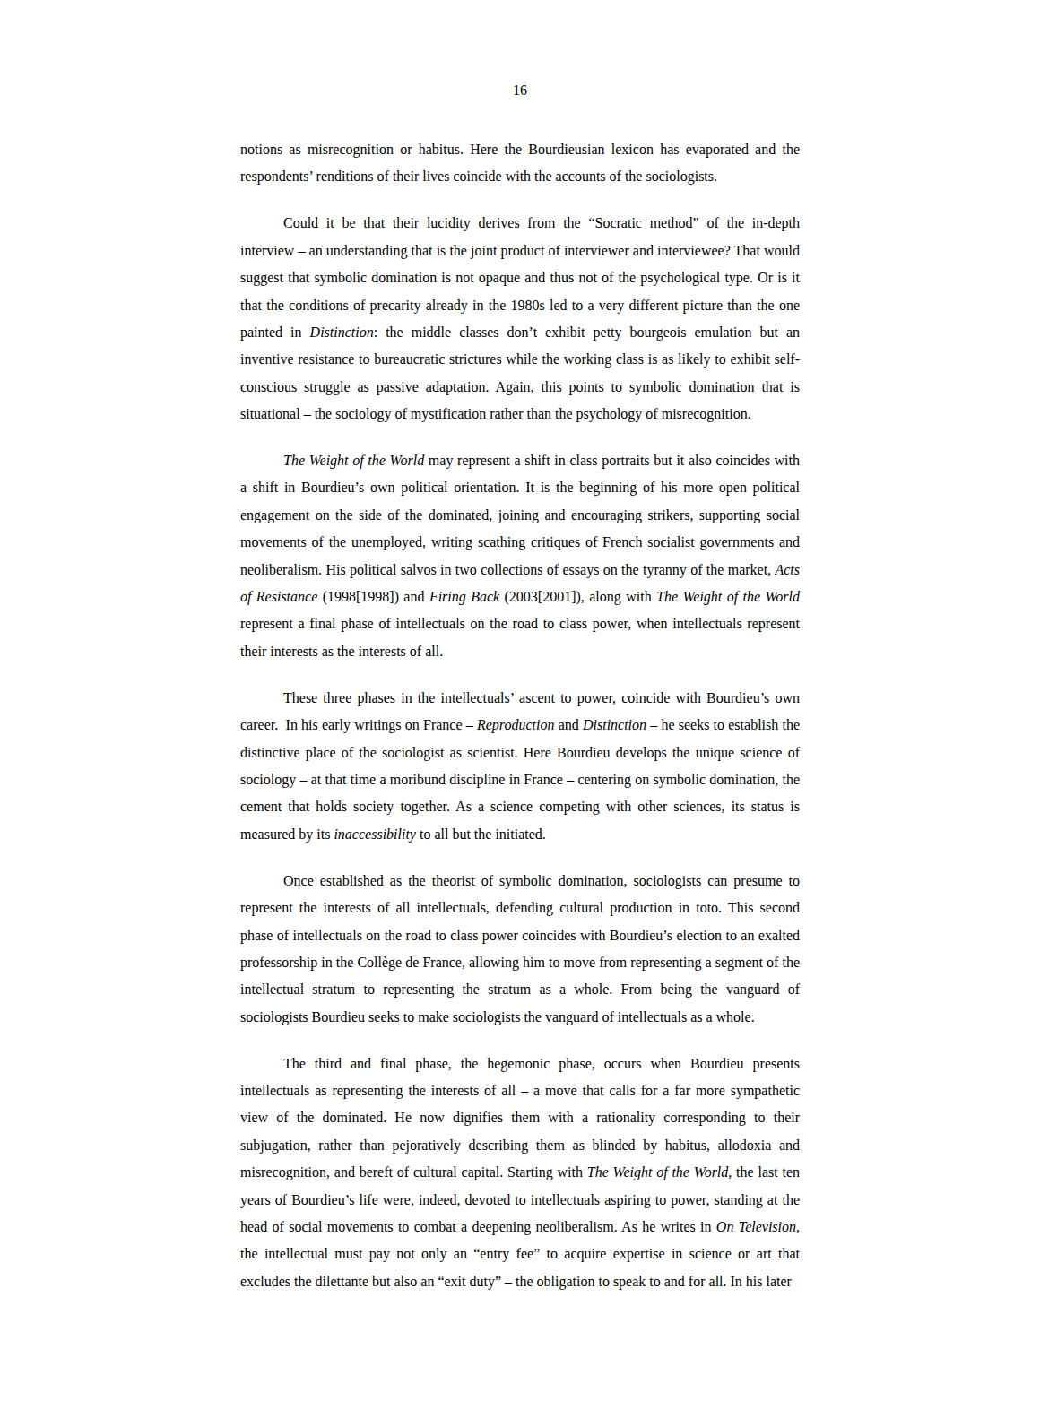16
notions as misrecognition or habitus. Here the Bourdieusian lexicon has evaporated and the respondents’ renditions of their lives coincide with the accounts of the sociologists.
Could it be that their lucidity derives from the “Socratic method” of the in-depth interview – an understanding that is the joint product of interviewer and interviewee? That would suggest that symbolic domination is not opaque and thus not of the psychological type. Or is it that the conditions of precarity already in the 1980s led to a very different picture than the one painted in Distinction: the middle classes don’t exhibit petty bourgeois emulation but an inventive resistance to bureaucratic strictures while the working class is as likely to exhibit self-conscious struggle as passive adaptation. Again, this points to symbolic domination that is situational – the sociology of mystification rather than the psychology of misrecognition.
The Weight of the World may represent a shift in class portraits but it also coincides with a shift in Bourdieu’s own political orientation. It is the beginning of his more open political engagement on the side of the dominated, joining and encouraging strikers, supporting social movements of the unemployed, writing scathing critiques of French socialist governments and neoliberalism. His political salvos in two collections of essays on the tyranny of the market, Acts of Resistance (1998[1998]) and Firing Back (2003[2001]), along with The Weight of the World represent a final phase of intellectuals on the road to class power, when intellectuals represent their interests as the interests of all.
These three phases in the intellectuals’ ascent to power, coincide with Bourdieu’s own career. In his early writings on France – Reproduction and Distinction – he seeks to establish the distinctive place of the sociologist as scientist. Here Bourdieu develops the unique science of sociology – at that time a moribund discipline in France – centering on symbolic domination, the cement that holds society together. As a science competing with other sciences, its status is measured by its inaccessibility to all but the initiated.
Once established as the theorist of symbolic domination, sociologists can presume to represent the interests of all intellectuals, defending cultural production in toto. This second phase of intellectuals on the road to class power coincides with Bourdieu’s election to an exalted professorship in the Collège de France, allowing him to move from representing a segment of the intellectual stratum to representing the stratum as a whole. From being the vanguard of sociologists Bourdieu seeks to make sociologists the vanguard of intellectuals as a whole.
The third and final phase, the hegemonic phase, occurs when Bourdieu presents intellectuals as representing the interests of all – a move that calls for a far more sympathetic view of the dominated. He now dignifies them with a rationality corresponding to their subjugation, rather than pejoratively describing them as blinded by habitus, allodoxia and misrecognition, and bereft of cultural capital. Starting with The Weight of the World, the last ten years of Bourdieu’s life were, indeed, devoted to intellectuals aspiring to power, standing at the head of social movements to combat a deepening neoliberalism. As he writes in On Television, the intellectual must pay not only an “entry fee” to acquire expertise in science or art that excludes the dilettante but also an “exit duty” – the obligation to speak to and for all. In his later